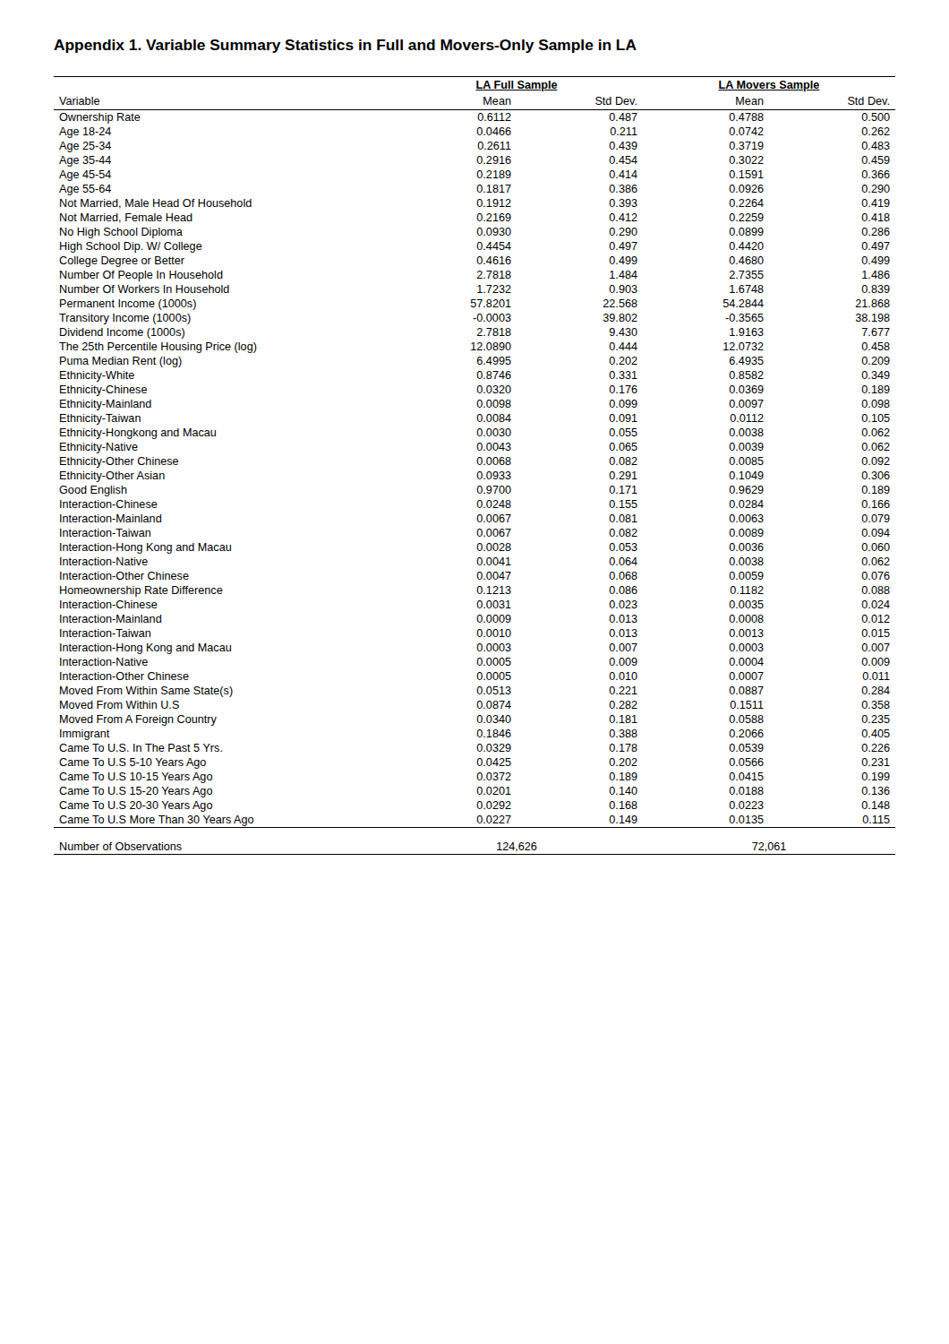Appendix 1. Variable Summary Statistics in Full and Movers-Only Sample in LA
| | LA Full Sample | LA Movers Sample |
| --- | --- | --- |
| Variable | Mean | Std Dev. | Mean | Std Dev. |
| Ownership Rate | 0.6112 | 0.487 | 0.4788 | 0.500 |
| Age 18-24 | 0.0466 | 0.211 | 0.0742 | 0.262 |
| Age 25-34 | 0.2611 | 0.439 | 0.3719 | 0.483 |
| Age 35-44 | 0.2916 | 0.454 | 0.3022 | 0.459 |
| Age 45-54 | 0.2189 | 0.414 | 0.1591 | 0.366 |
| Age 55-64 | 0.1817 | 0.386 | 0.0926 | 0.290 |
| Not Married, Male Head Of Household | 0.1912 | 0.393 | 0.2264 | 0.419 |
| Not Married, Female Head | 0.2169 | 0.412 | 0.2259 | 0.418 |
| No High School Diploma | 0.0930 | 0.290 | 0.0899 | 0.286 |
| High School Dip. W/ College | 0.4454 | 0.497 | 0.4420 | 0.497 |
| College Degree or Better | 0.4616 | 0.499 | 0.4680 | 0.499 |
| Number Of People In Household | 2.7818 | 1.484 | 2.7355 | 1.486 |
| Number Of Workers In Household | 1.7232 | 0.903 | 1.6748 | 0.839 |
| Permanent Income (1000s) | 57.8201 | 22.568 | 54.2844 | 21.868 |
| Transitory Income (1000s) | -0.0003 | 39.802 | -0.3565 | 38.198 |
| Dividend Income (1000s) | 2.7818 | 9.430 | 1.9163 | 7.677 |
| The 25th Percentile Housing Price (log) | 12.0890 | 0.444 | 12.0732 | 0.458 |
| Puma Median Rent (log) | 6.4995 | 0.202 | 6.4935 | 0.209 |
| Ethnicity-White | 0.8746 | 0.331 | 0.8582 | 0.349 |
| Ethnicity-Chinese | 0.0320 | 0.176 | 0.0369 | 0.189 |
| Ethnicity-Mainland | 0.0098 | 0.099 | 0.0097 | 0.098 |
| Ethnicity-Taiwan | 0.0084 | 0.091 | 0.0112 | 0.105 |
| Ethnicity-Hongkong and Macau | 0.0030 | 0.055 | 0.0038 | 0.062 |
| Ethnicity-Native | 0.0043 | 0.065 | 0.0039 | 0.062 |
| Ethnicity-Other Chinese | 0.0068 | 0.082 | 0.0085 | 0.092 |
| Ethnicity-Other Asian | 0.0933 | 0.291 | 0.1049 | 0.306 |
| Good English | 0.9700 | 0.171 | 0.9629 | 0.189 |
| Interaction-Chinese | 0.0248 | 0.155 | 0.0284 | 0.166 |
| Interaction-Mainland | 0.0067 | 0.081 | 0.0063 | 0.079 |
| Interaction-Taiwan | 0.0067 | 0.082 | 0.0089 | 0.094 |
| Interaction-Hong Kong and Macau | 0.0028 | 0.053 | 0.0036 | 0.060 |
| Interaction-Native | 0.0041 | 0.064 | 0.0038 | 0.062 |
| Interaction-Other Chinese | 0.0047 | 0.068 | 0.0059 | 0.076 |
| Homeownership Rate Difference | 0.1213 | 0.086 | 0.1182 | 0.088 |
| Interaction-Chinese | 0.0031 | 0.023 | 0.0035 | 0.024 |
| Interaction-Mainland | 0.0009 | 0.013 | 0.0008 | 0.012 |
| Interaction-Taiwan | 0.0010 | 0.013 | 0.0013 | 0.015 |
| Interaction-Hong Kong and Macau | 0.0003 | 0.007 | 0.0003 | 0.007 |
| Interaction-Native | 0.0005 | 0.009 | 0.0004 | 0.009 |
| Interaction-Other Chinese | 0.0005 | 0.010 | 0.0007 | 0.011 |
| Moved From Within Same State(s) | 0.0513 | 0.221 | 0.0887 | 0.284 |
| Moved From Within U.S | 0.0874 | 0.282 | 0.1511 | 0.358 |
| Moved From A Foreign Country | 0.0340 | 0.181 | 0.0588 | 0.235 |
| Immigrant | 0.1846 | 0.388 | 0.2066 | 0.405 |
| Came To U.S. In The Past 5 Yrs. | 0.0329 | 0.178 | 0.0539 | 0.226 |
| Came To U.S 5-10 Years Ago | 0.0425 | 0.202 | 0.0566 | 0.231 |
| Came To U.S 10-15 Years Ago | 0.0372 | 0.189 | 0.0415 | 0.199 |
| Came To U.S 15-20 Years Ago | 0.0201 | 0.140 | 0.0188 | 0.136 |
| Came To U.S 20-30 Years Ago | 0.0292 | 0.168 | 0.0223 | 0.148 |
| Came To U.S More Than 30 Years Ago | 0.0227 | 0.149 | 0.0135 | 0.115 |
| Number of Observations | 124,626 | 72,061 |